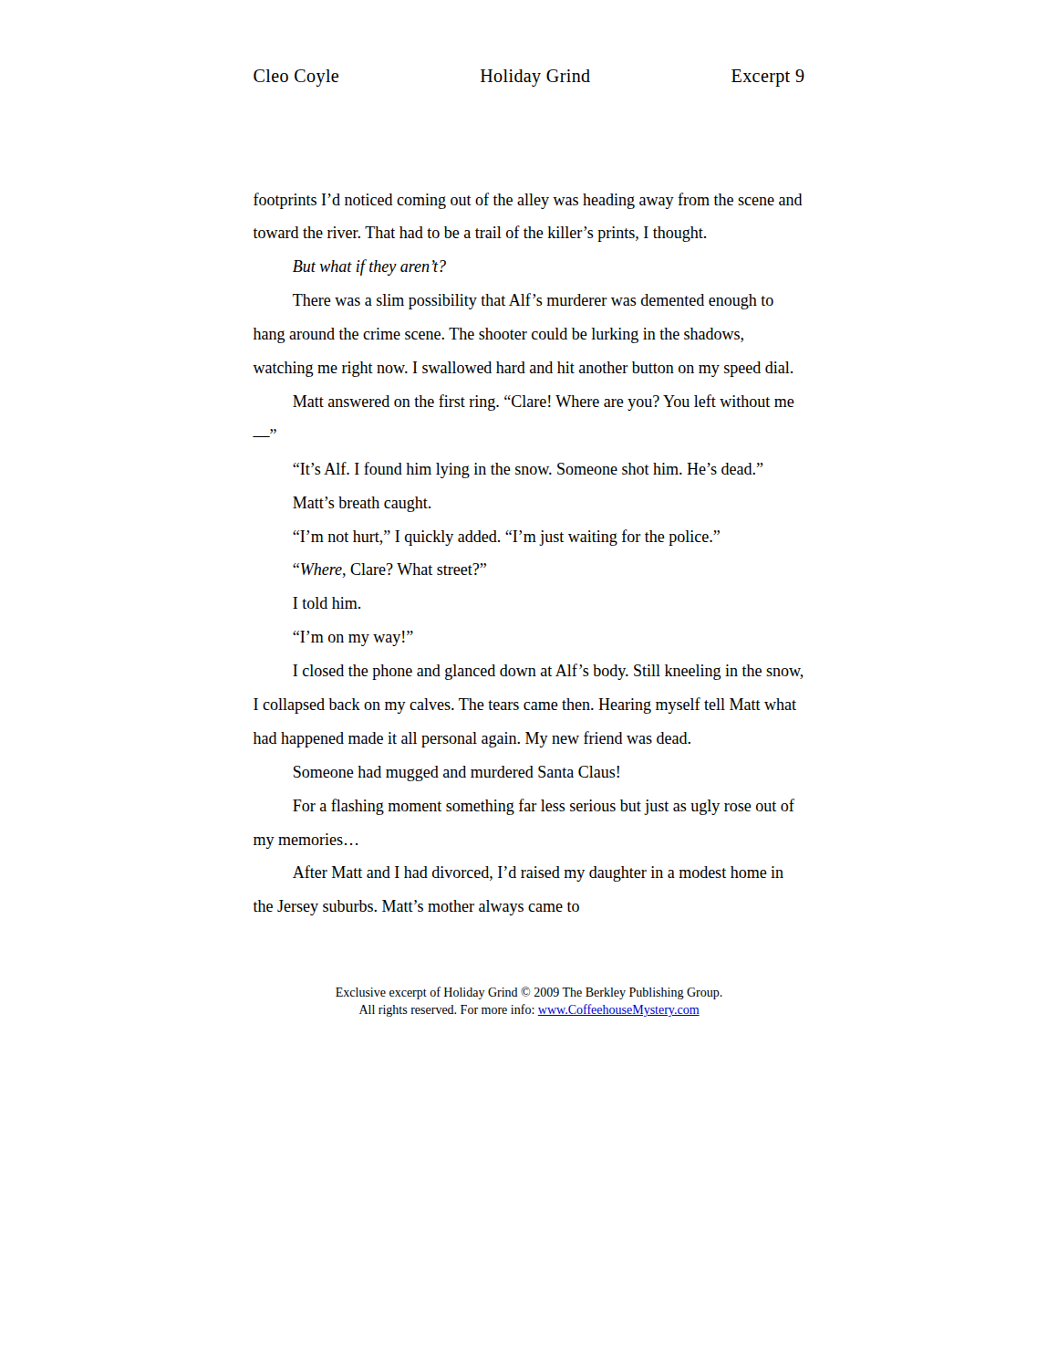Cleo Coyle Holiday Grind Excerpt 9
footprints I’d noticed coming out of the alley was heading away from the scene and toward the river. That had to be a trail of the killer’s prints, I thought.
But what if they aren’t?
There was a slim possibility that Alf’s murderer was demented enough to hang around the crime scene. The shooter could be lurking in the shadows, watching me right now. I swallowed hard and hit another button on my speed dial.
Matt answered on the first ring. “Clare! Where are you? You left without me—”
“It’s Alf. I found him lying in the snow. Someone shot him. He’s dead.”
Matt’s breath caught.
“I’m not hurt,” I quickly added. “I’m just waiting for the police.”
“Where, Clare? What street?”
I told him.
“I’m on my way!”
I closed the phone and glanced down at Alf’s body. Still kneeling in the snow, I collapsed back on my calves. The tears came then. Hearing myself tell Matt what had happened made it all personal again. My new friend was dead.
Someone had mugged and murdered Santa Claus!
For a flashing moment something far less serious but just as ugly rose out of my memories…
After Matt and I had divorced, I’d raised my daughter in a modest home in the Jersey suburbs. Matt’s mother always came to
Exclusive excerpt of Holiday Grind © 2009 The Berkley Publishing Group.
All rights reserved. For more info: www.CoffeehouseMystery.com